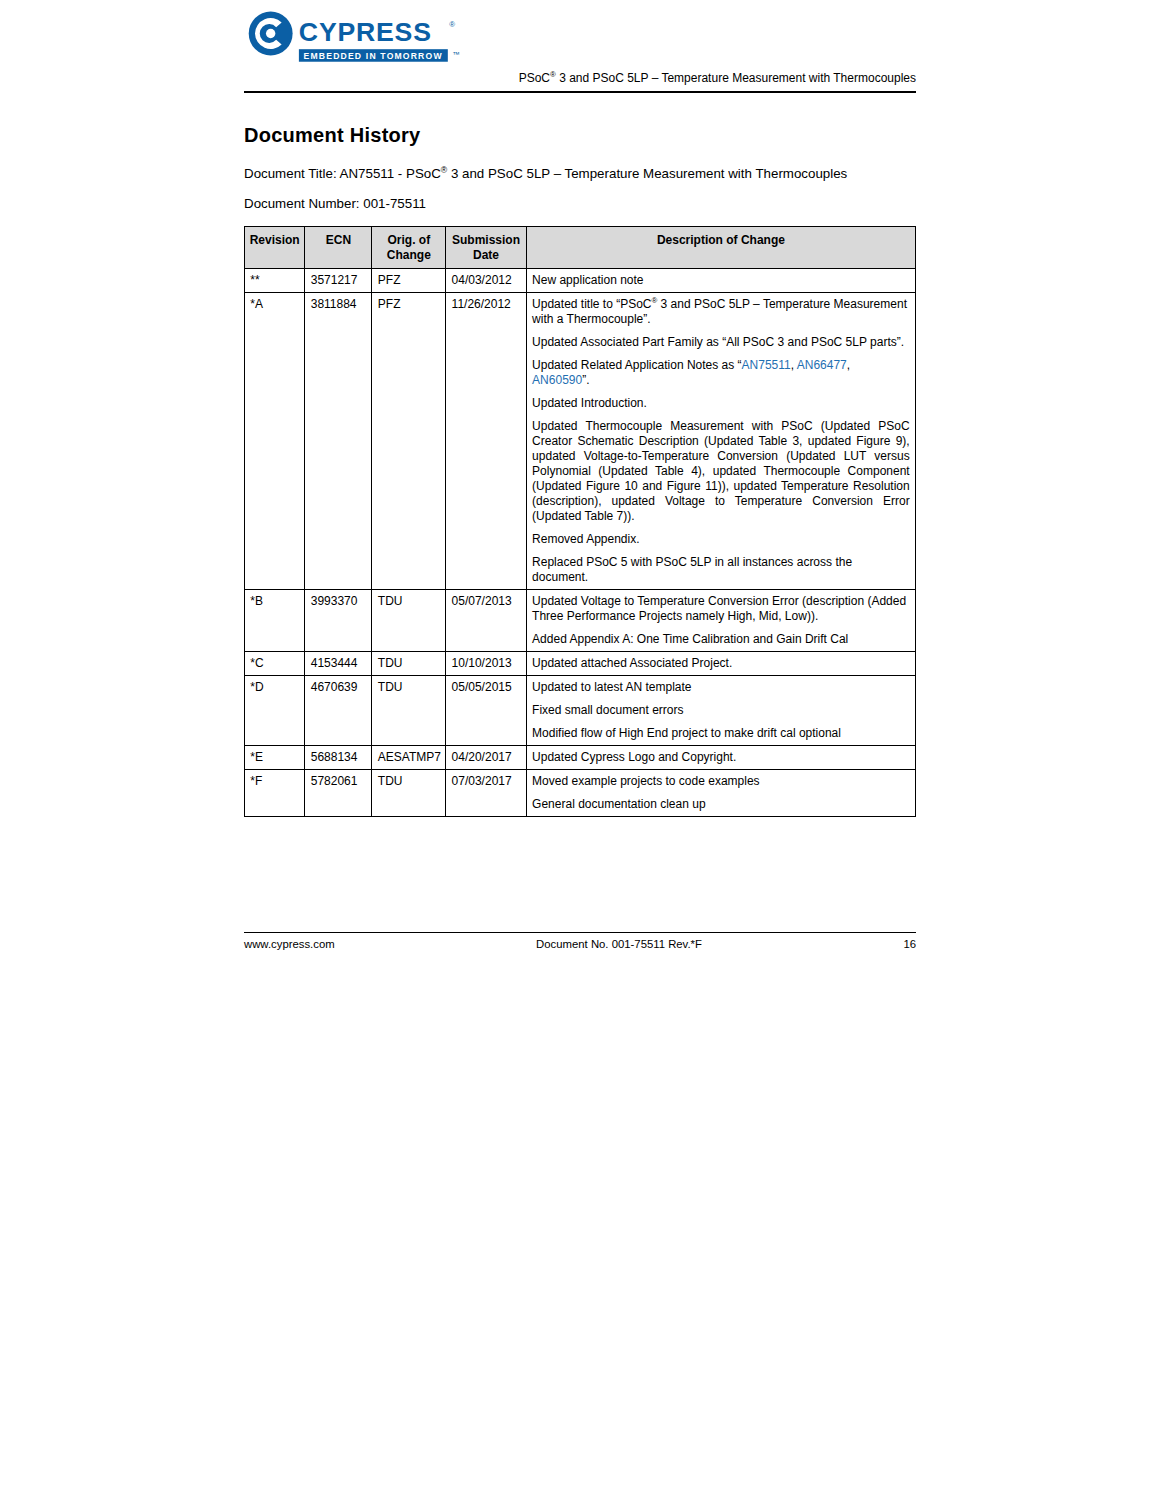CYPRESS ​ ® EMBEDDED IN TOMORROW ™
PSoC® 3 and PSoC 5LP – Temperature Measurement with Thermocouples
Document History
Document Title: AN75511 - PSoC® 3 and PSoC 5LP – Temperature Measurement with Thermocouples
Document Number: 001-75511
| Revision | ECN | Orig. of Change | Submission Date | Description of Change |
| --- | --- | --- | --- | --- |
| ** | 3571217 | PFZ | 04/03/2012 | New application note |
| *A | 3811884 | PFZ | 11/26/2012 | Updated title to “PSoC ® 3 and PSoC 5LP – Temperature Measurement with a Thermocouple”. Updated Associated Part Family as “All PSoC 3 and PSoC 5LP parts”. Updated Related Application Notes as “ AN75511 , AN66477 , AN60590 ”. Updated Introduction. Updated Thermocouple Measurement with PSoC (Updated PSoC Creator Schematic Description (Updated Table 3, updated Figure 9), updated Voltage-to-Temperature Conversion (Updated LUT versus Polynomial (Updated Table 4), updated Thermocouple Component (Updated Figure 10 and Figure 11)), updated Temperature Resolution (description), updated Voltage to Temperature Conversion Error (Updated Table 7)). Removed Appendix. Replaced PSoC 5 with PSoC 5LP in all instances across the document. |
| *B | 3993370 | TDU | 05/07/2013 | Updated Voltage to Temperature Conversion Error (description (Added Three Performance Projects namely High, Mid, Low)). Added Appendix A: One Time Calibration and Gain Drift Cal |
| *C | 4153444 | TDU | 10/10/2013 | Updated attached Associated Project. |
| *D | 4670639 | TDU | 05/05/2015 | Updated to latest AN template Fixed small document errors Modified flow of High End project to make drift cal optional |
| *E | 5688134 | AESATMP7 | 04/20/2017 | Updated Cypress Logo and Copyright. |
| *F | 5782061 | TDU | 07/03/2017 | Moved example projects to code examples General documentation clean up |
www.cypress.com
Document No. 001-75511 Rev.*F
16